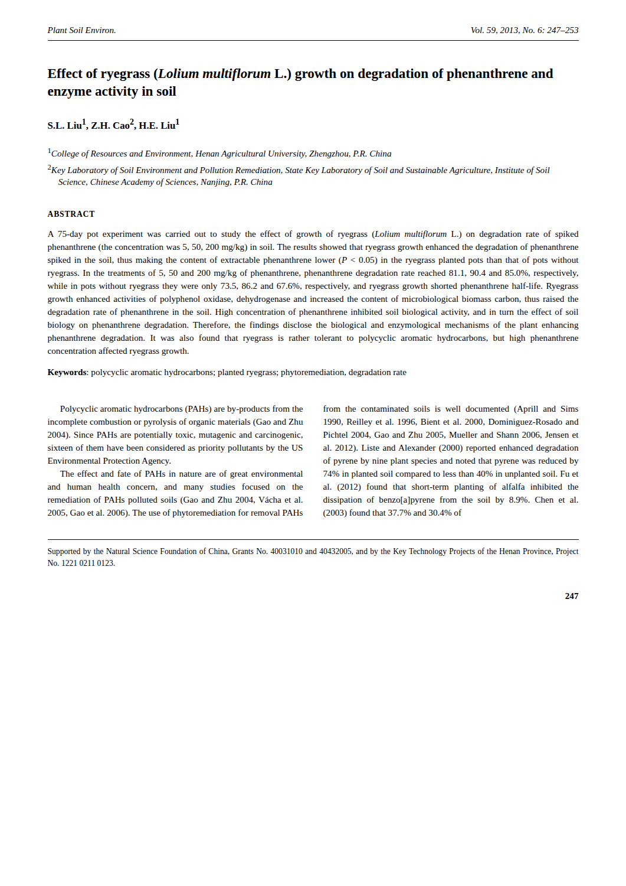Plant Soil Environ. Vol. 59, 2013, No. 6: 247–253
Effect of ryegrass (Lolium multiflorum L.) growth on degradation of phenanthrene and enzyme activity in soil
S.L. Liu1, Z.H. Cao2, H.E. Liu1
1College of Resources and Environment, Henan Agricultural University, Zhengzhou, P.R. China
2Key Laboratory of Soil Environment and Pollution Remediation, State Key Laboratory of Soil and Sustainable Agriculture, Institute of Soil Science, Chinese Academy of Sciences, Nanjing, P.R. China
ABSTRACT
A 75-day pot experiment was carried out to study the effect of growth of ryegrass (Lolium multiflorum L.) on degradation rate of spiked phenanthrene (the concentration was 5, 50, 200 mg/kg) in soil. The results showed that ryegrass growth enhanced the degradation of phenanthrene spiked in the soil, thus making the content of extractable phenanthrene lower (P < 0.05) in the ryegrass planted pots than that of pots without ryegrass. In the treatments of 5, 50 and 200 mg/kg of phenanthrene, phenanthrene degradation rate reached 81.1, 90.4 and 85.0%, respectively, while in pots without ryegrass they were only 73.5, 86.2 and 67.6%, respectively, and ryegrass growth shorted phenanthrene half-life. Ryegrass growth enhanced activities of polyphenol oxidase, dehydrogenase and increased the content of microbiological biomass carbon, thus raised the degradation rate of phenanthrene in the soil. High concentration of phenanthrene inhibited soil biological activity, and in turn the effect of soil biology on phenanthrene degradation. Therefore, the findings disclose the biological and enzymological mechanisms of the plant enhancing phenanthrene degradation. It was also found that ryegrass is rather tolerant to polycyclic aromatic hydrocarbons, but high phenanthrene concentration affected ryegrass growth.
Keywords: polycyclic aromatic hydrocarbons; planted ryegrass; phytoremediation, degradation rate
Polycyclic aromatic hydrocarbons (PAHs) are by-products from the incomplete combustion or pyrolysis of organic materials (Gao and Zhu 2004). Since PAHs are potentially toxic, mutagenic and carcinogenic, sixteen of them have been considered as priority pollutants by the US Environmental Protection Agency.
The effect and fate of PAHs in nature are of great environmental and human health concern, and many studies focused on the remediation of PAHs polluted soils (Gao and Zhu 2004, Vácha et al. 2005, Gao et al. 2006). The use of phytoremediation for removal PAHs from the contaminated soils is well documented (Aprill and Sims 1990, Reilley et al. 1996, Bient et al. 2000, Dominiguez-Rosado and Pichtel 2004, Gao and Zhu 2005, Mueller and Shann 2006, Jensen et al. 2012). Liste and Alexander (2000) reported enhanced degradation of pyrene by nine plant species and noted that pyrene was reduced by 74% in planted soil compared to less than 40% in unplanted soil. Fu et al. (2012) found that short-term planting of alfalfa inhibited the dissipation of benzo[a]pyrene from the soil by 8.9%. Chen et al. (2003) found that 37.7% and 30.4% of
Supported by the Natural Science Foundation of China, Grants No. 40031010 and 40432005, and by the Key Technology Projects of the Henan Province, Project No. 1221 0211 0123.
247